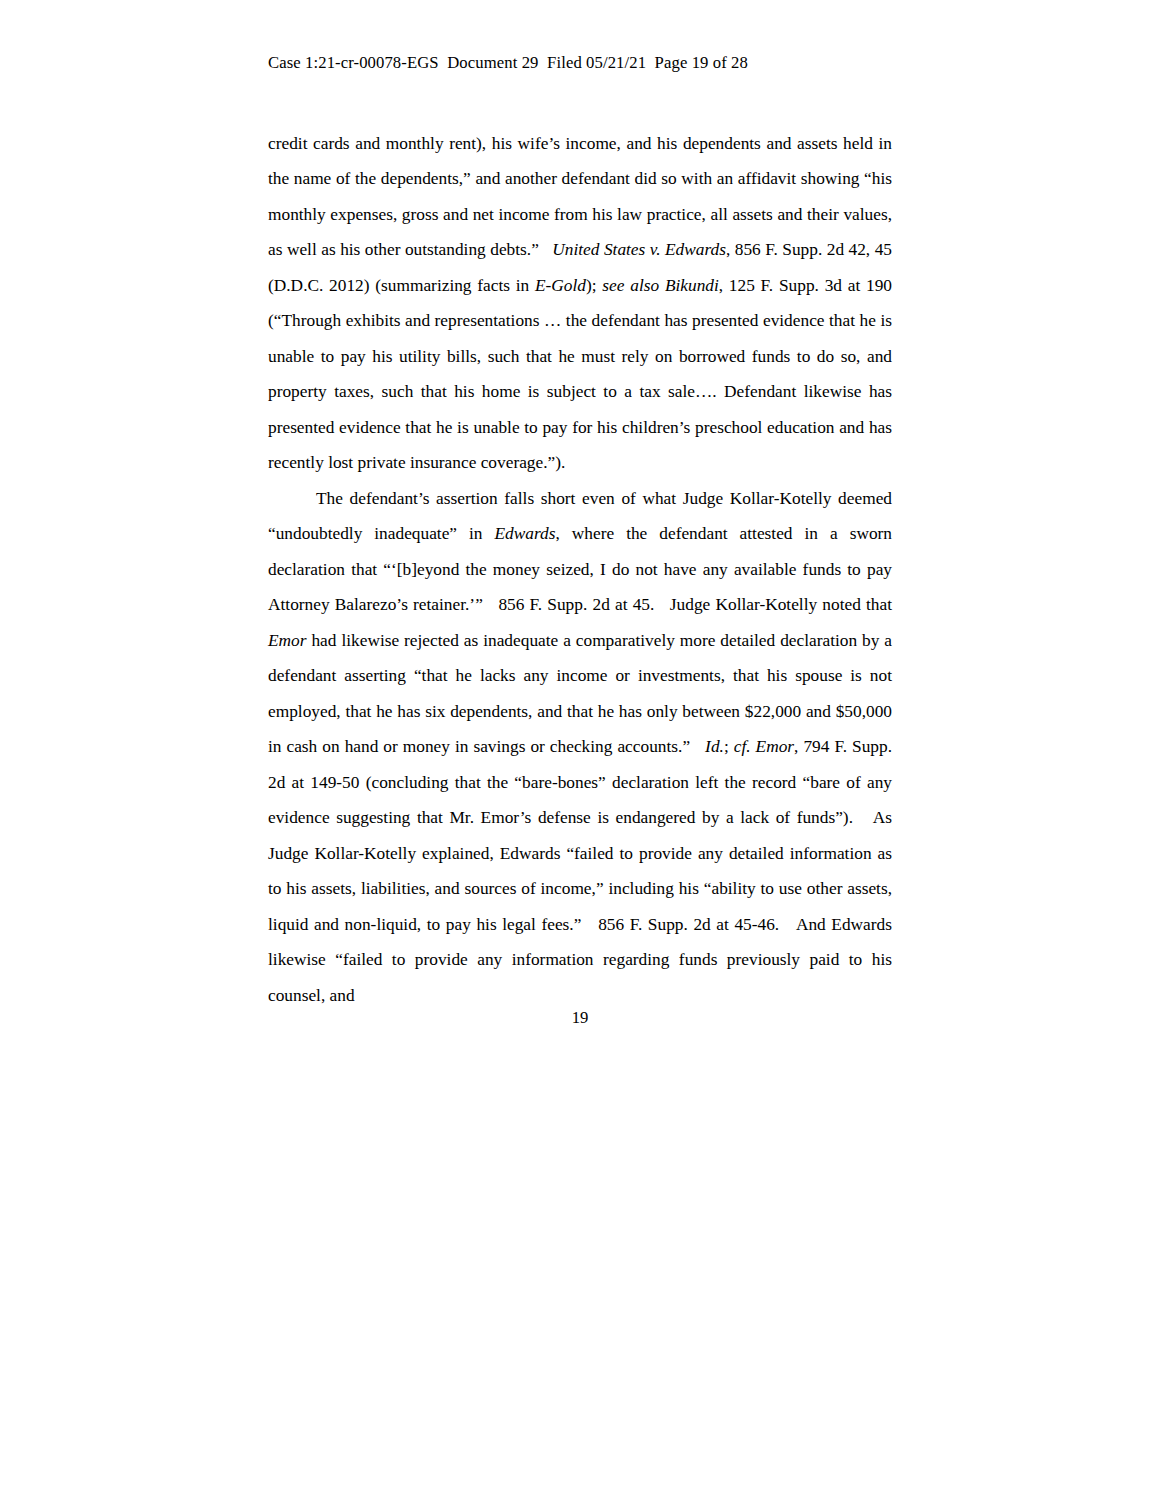Case 1:21-cr-00078-EGS Document 29 Filed 05/21/21 Page 19 of 28
credit cards and monthly rent), his wife’s income, and his dependents and assets held in the name of the dependents,” and another defendant did so with an affidavit showing “his monthly expenses, gross and net income from his law practice, all assets and their values, as well as his other outstanding debts.” United States v. Edwards, 856 F. Supp. 2d 42, 45 (D.D.C. 2012) (summarizing facts in E-Gold); see also Bikundi, 125 F. Supp. 3d at 190 (“Through exhibits and representations … the defendant has presented evidence that he is unable to pay his utility bills, such that he must rely on borrowed funds to do so, and property taxes, such that his home is subject to a tax sale…. Defendant likewise has presented evidence that he is unable to pay for his children’s preschool education and has recently lost private insurance coverage.”).
The defendant’s assertion falls short even of what Judge Kollar-Kotelly deemed “undoubtedly inadequate” in Edwards, where the defendant attested in a sworn declaration that “‘[b]eyond the money seized, I do not have any available funds to pay Attorney Balarezo’s retainer.’” 856 F. Supp. 2d at 45. Judge Kollar-Kotelly noted that Emor had likewise rejected as inadequate a comparatively more detailed declaration by a defendant asserting “that he lacks any income or investments, that his spouse is not employed, that he has six dependents, and that he has only between $22,000 and $50,000 in cash on hand or money in savings or checking accounts.” Id.; cf. Emor, 794 F. Supp. 2d at 149-50 (concluding that the “bare-bones” declaration left the record “bare of any evidence suggesting that Mr. Emor’s defense is endangered by a lack of funds”). As Judge Kollar-Kotelly explained, Edwards “failed to provide any detailed information as to his assets, liabilities, and sources of income,” including his “ability to use other assets, liquid and non-liquid, to pay his legal fees.” 856 F. Supp. 2d at 45-46. And Edwards likewise “failed to provide any information regarding funds previously paid to his counsel, and
19